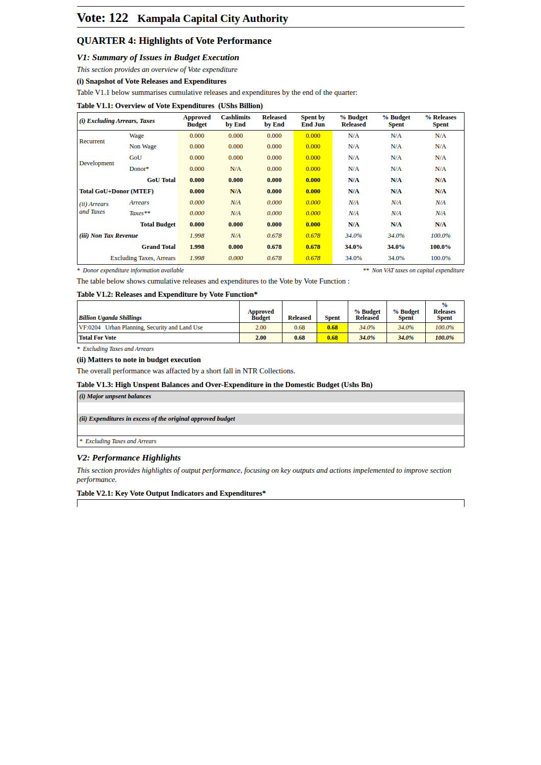Vote: 122 Kampala Capital City Authority
QUARTER 4: Highlights of Vote Performance
V1: Summary of Issues in Budget Execution
This section provides an overview of Vote expenditure
(i) Snapshot of Vote Releases and Expenditures
Table V1.1 below summarises cumulative releases and expenditures by the end of the quarter:
Table V1.1: Overview of Vote Expenditures (UShs Billion)
| (i) Excluding Arrears, Taxes | Approved Budget | Cashlimits by End | Released by End | Spent by End Jun | % Budget Released | % Budget Spent | % Releases Spent |
| --- | --- | --- | --- | --- | --- | --- | --- |
| Recurrent | Wage | 0.000 | 0.000 | 0.000 | 0.000 | N/A | N/A | N/A |
| Non Wage | 0.000 | 0.000 | 0.000 | 0.000 | N/A | N/A | N/A |
| Development | GoU | 0.000 | 0.000 | 0.000 | 0.000 | N/A | N/A | N/A |
| Donor* | 0.000 | N/A | 0.000 | 0.000 | N/A | N/A | N/A |
| GoU Total | 0.000 | 0.000 | 0.000 | 0.000 | N/A | N/A | N/A |
| Total GoU+Donor (MTEF) | 0.000 | N/A | 0.000 | 0.000 | N/A | N/A | N/A |
| (ii) Arrears and Taxes | Arrears | 0.000 | N/A | 0.000 | 0.000 | N/A | N/A | N/A |
| Taxes** | 0.000 | N/A | 0.000 | 0.000 | N/A | N/A | N/A |
| Total Budget | 0.000 | 0.000 | 0.000 | 0.000 | N/A | N/A | N/A |
| (iii) Non Tax Revenue | 1.998 | N/A | 0.678 | 0.678 | 34.0% | 34.0% | 100.0% |
| Grand Total | 1.998 | 0.000 | 0.678 | 0.678 | 34.0% | 34.0% | 100.0% |
| Excluding Taxes, Arrears | 1.998 | 0.000 | 0.678 | 0.678 | 34.0% | 34.0% | 100.0% |
* Donor expenditure information available ** Non VAT taxes on capital expenditure
The table below shows cumulative releases and expenditures to the Vote by Vote Function :
Table V1.2: Releases and Expenditure by Vote Function*
| Billion Uganda Shillings | Approved Budget | Released | Spent | % Budget Released | % Budget Spent | % Releases Spent |
| --- | --- | --- | --- | --- | --- | --- |
| VF:0204 Urban Planning, Security and Land Use | 2.00 | 0.68 | 0.68 | 34.0% | 34.0% | 100.0% |
| Total For Vote | 2.00 | 0.68 | 0.68 | 34.0% | 34.0% | 100.0% |
* Excluding Taxes and Arrears
(ii) Matters to note in budget execution
The overall performance was affacted by a short fall in NTR Collections.
Table V1.3: High Unspent Balances and Over-Expenditure in the Domestic Budget (Ushs Bn)
| (i) Major unpsent balances |
| (ii) Expenditures in excess of the original approved budget |
| * Excluding Taxes and Arrears |
V2: Performance Highlights
This section provides highlights of output performance, focusing on key outputs and actions impelemented to improve section performance.
Table V2.1: Key Vote Output Indicators and Expenditures*